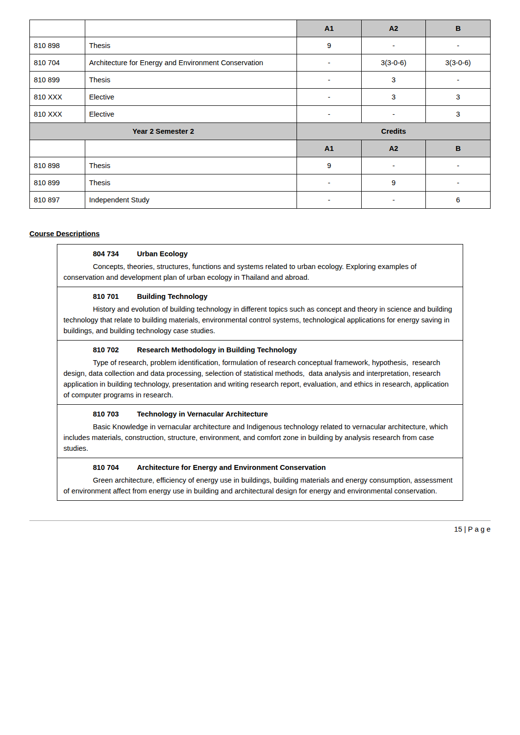| | | A1 | A2 | B |
| 810 898 | Thesis | 9 | - | - |
| 810 704 | Architecture for Energy and Environment Conservation | - | 3(3-0-6) | 3(3-0-6) |
| 810 899 | Thesis | - | 3 | - |
| 810 XXX | Elective | - | 3 | 3 |
| 810 XXX | Elective | - | - | 3 |
| Year 2 Semester 2 | Credits |
| | | A1 | A2 | B |
| 810 898 | Thesis | 9 | - | - |
| 810 899 | Thesis | - | 9 | - |
| 810 897 | Independent Study | - | - | 6 |
Course Descriptions
| 804 734 Urban Ecology Concepts, theories, structures, functions and systems related to urban ecology. Exploring examples of conservation and development plan of urban ecology in Thailand and abroad. |
| 810 701 Building Technology History and evolution of building technology in different topics such as concept and theory in science and building technology that relate to building materials, environmental control systems, technological applications for energy saving in buildings, and building technology case studies. |
| 810 702 Research Methodology in Building Technology Type of research, problem identification, formulation of research conceptual framework, hypothesis, research design, data collection and data processing, selection of statistical methods, data analysis and interpretation, research application in building technology, presentation and writing research report, evaluation, and ethics in research, application of computer programs in research. |
| 810 703 Technology in Vernacular Architecture Basic Knowledge in vernacular architecture and Indigenous technology related to vernacular architecture, which includes materials, construction, structure, environment, and comfort zone in building by analysis research from case studies. |
| 810 704 Architecture for Energy and Environment Conservation Green architecture, efficiency of energy use in buildings, building materials and energy consumption, assessment of environment affect from energy use in building and architectural design for energy and environmental conservation. |
15 | P a g e